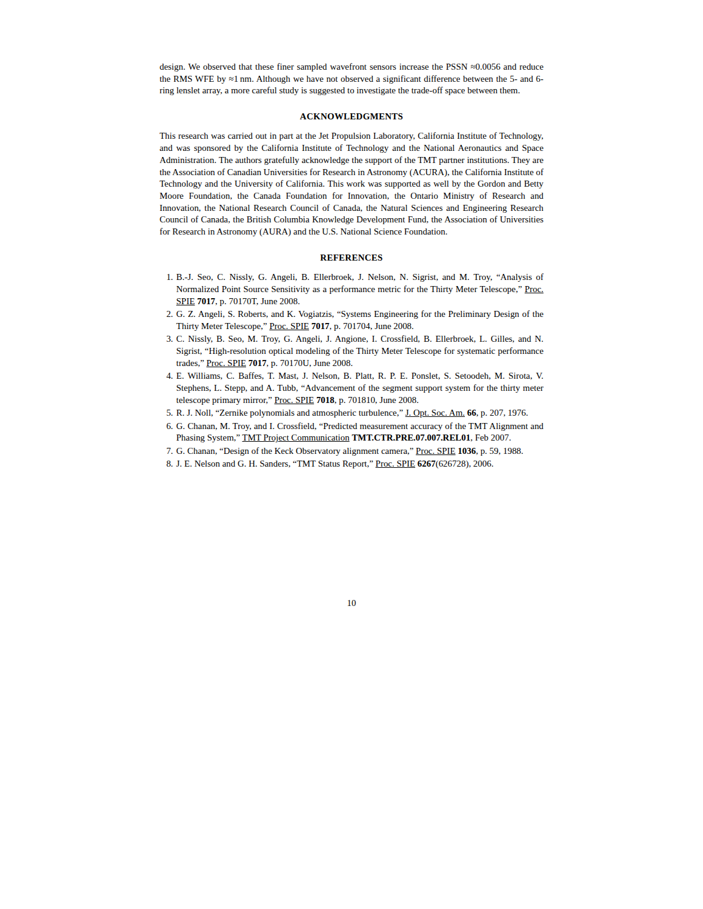design. We observed that these finer sampled wavefront sensors increase the PSSN ≈0.0056 and reduce the RMS WFE by ≈1 nm. Although we have not observed a significant difference between the 5- and 6-ring lenslet array, a more careful study is suggested to investigate the trade-off space between them.
ACKNOWLEDGMENTS
This research was carried out in part at the Jet Propulsion Laboratory, California Institute of Technology, and was sponsored by the California Institute of Technology and the National Aeronautics and Space Administration. The authors gratefully acknowledge the support of the TMT partner institutions. They are the Association of Canadian Universities for Research in Astronomy (ACURA), the California Institute of Technology and the University of California. This work was supported as well by the Gordon and Betty Moore Foundation, the Canada Foundation for Innovation, the Ontario Ministry of Research and Innovation, the National Research Council of Canada, the Natural Sciences and Engineering Research Council of Canada, the British Columbia Knowledge Development Fund, the Association of Universities for Research in Astronomy (AURA) and the U.S. National Science Foundation.
REFERENCES
B.-J. Seo, C. Nissly, G. Angeli, B. Ellerbroek, J. Nelson, N. Sigrist, and M. Troy, “Analysis of Normalized Point Source Sensitivity as a performance metric for the Thirty Meter Telescope,” Proc. SPIE 7017, p. 70170T, June 2008.
G. Z. Angeli, S. Roberts, and K. Vogiatzis, “Systems Engineering for the Preliminary Design of the Thirty Meter Telescope,” Proc. SPIE 7017, p. 701704, June 2008.
C. Nissly, B. Seo, M. Troy, G. Angeli, J. Angione, I. Crossfield, B. Ellerbroek, L. Gilles, and N. Sigrist, “High-resolution optical modeling of the Thirty Meter Telescope for systematic performance trades,” Proc. SPIE 7017, p. 70170U, June 2008.
E. Williams, C. Baffes, T. Mast, J. Nelson, B. Platt, R. P. E. Ponslet, S. Setoodeh, M. Sirota, V. Stephens, L. Stepp, and A. Tubb, “Advancement of the segment support system for the thirty meter telescope primary mirror,” Proc. SPIE 7018, p. 701810, June 2008.
R. J. Noll, “Zernike polynomials and atmospheric turbulence,” J. Opt. Soc. Am. 66, p. 207, 1976.
G. Chanan, M. Troy, and I. Crossfield, “Predicted measurement accuracy of the TMT Alignment and Phasing System,” TMT Project Communication TMT.CTR.PRE.07.007.REL01, Feb 2007.
G. Chanan, “Design of the Keck Observatory alignment camera,” Proc. SPIE 1036, p. 59, 1988.
J. E. Nelson and G. H. Sanders, “TMT Status Report,” Proc. SPIE 6267(626728), 2006.
10